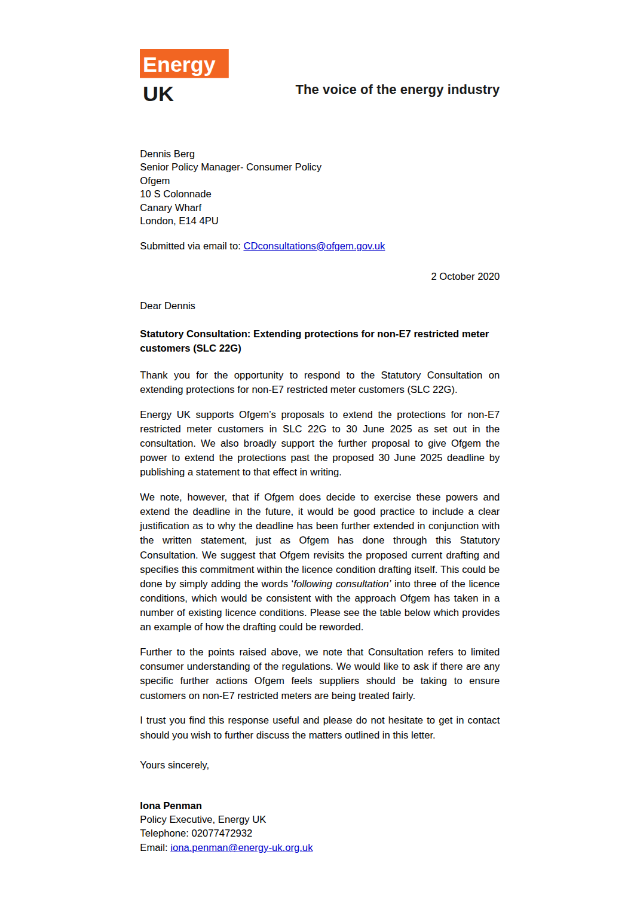Energy UK Energy UK
The voice of the energy industry
Dennis Berg
Senior Policy Manager- Consumer Policy
Ofgem
10 S Colonnade
Canary Wharf
London, E14 4PU
Submitted via email to: CDconsultations@ofgem.gov.uk
2 October 2020
Dear Dennis
Statutory Consultation: Extending protections for non-E7 restricted meter customers (SLC 22G)
Thank you for the opportunity to respond to the Statutory Consultation on extending protections for non-E7 restricted meter customers (SLC 22G).
Energy UK supports Ofgem’s proposals to extend the protections for non-E7 restricted meter customers in SLC 22G to 30 June 2025 as set out in the consultation. We also broadly support the further proposal to give Ofgem the power to extend the protections past the proposed 30 June 2025 deadline by publishing a statement to that effect in writing.
We note, however, that if Ofgem does decide to exercise these powers and extend the deadline in the future, it would be good practice to include a clear justification as to why the deadline has been further extended in conjunction with the written statement, just as Ofgem has done through this Statutory Consultation. We suggest that Ofgem revisits the proposed current drafting and specifies this commitment within the licence condition drafting itself. This could be done by simply adding the words ‘following consultation’ into three of the licence conditions, which would be consistent with the approach Ofgem has taken in a number of existing licence conditions. Please see the table below which provides an example of how the drafting could be reworded.
Further to the points raised above, we note that Consultation refers to limited consumer understanding of the regulations. We would like to ask if there are any specific further actions Ofgem feels suppliers should be taking to ensure customers on non-E7 restricted meters are being treated fairly.
I trust you find this response useful and please do not hesitate to get in contact should you wish to further discuss the matters outlined in this letter.
Yours sincerely,
Iona Penman
Policy Executive, Energy UK
Telephone: 02077472932
Email: iona.penman@energy-uk.org.uk